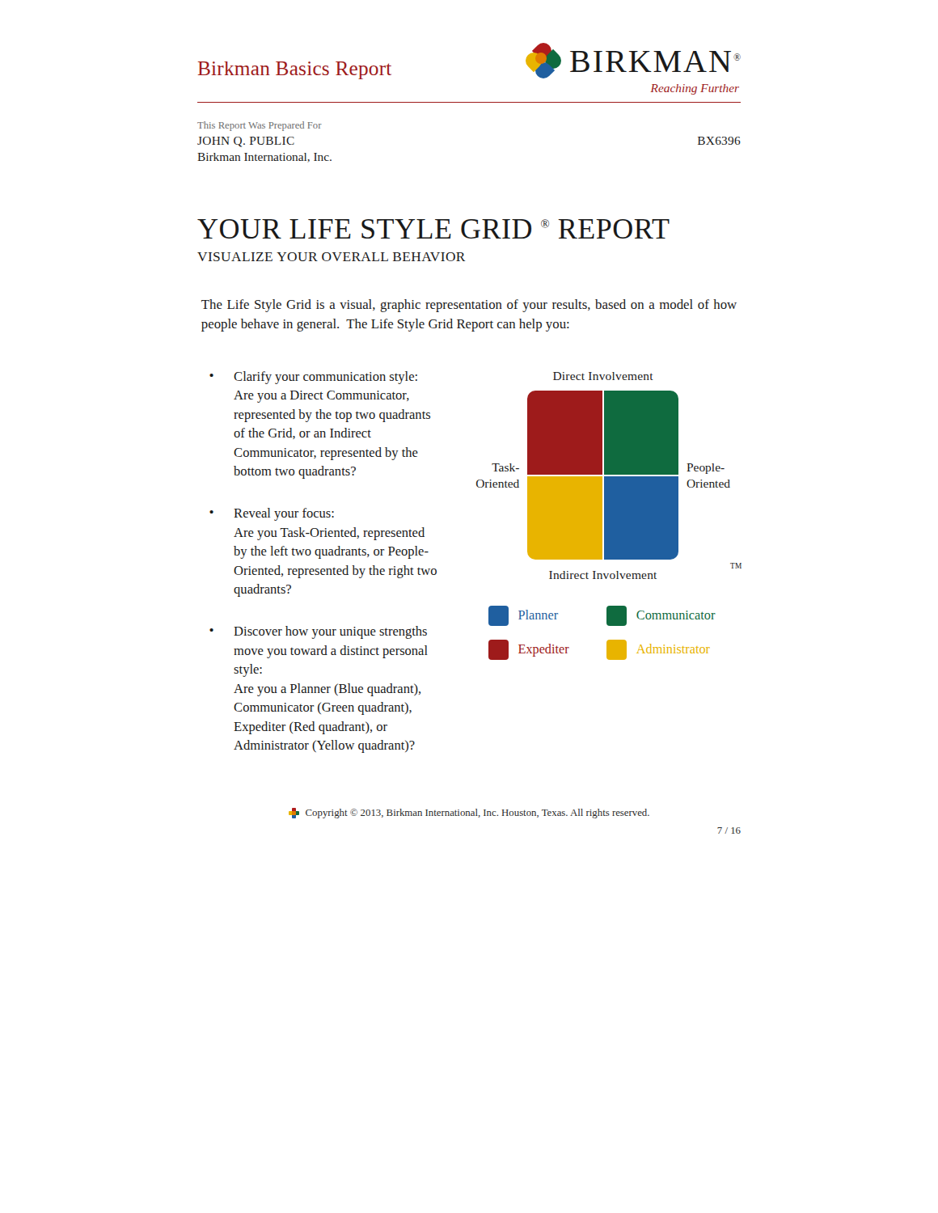Birkman Basics Report
BIRKMAN®
Reaching Further
This Report Was Prepared For
JOHN Q. PUBLIC BX6396
Birkman International, Inc.
YOUR LIFE STYLE GRID ® REPORT
VISUALIZE YOUR OVERALL BEHAVIOR
The Life Style Grid is a visual, graphic representation of your results, based on a model of how people behave in general. The Life Style Grid Report can help you:
Clarify your communication style:
Are you a Direct Communicator, represented by the top two quadrants of the Grid, or an Indirect Communicator, represented by the bottom two quadrants?
Reveal your focus:
Are you Task-Oriented, represented by the left two quadrants, or People-Oriented, represented by the right two quadrants?
Discover how your unique strengths move you toward a distinct personal style:
Are you a Planner (Blue quadrant), Communicator (Green quadrant), Expediter (Red quadrant), or Administrator (Yellow quadrant)?
Direct Involvement
Task-
Oriented
People-
Oriented
Indirect Involvement TM
Planner
Communicator
Expediter
Administrator
Copyright © 2013, Birkman International, Inc. Houston, Texas. All rights reserved.
7 / 16